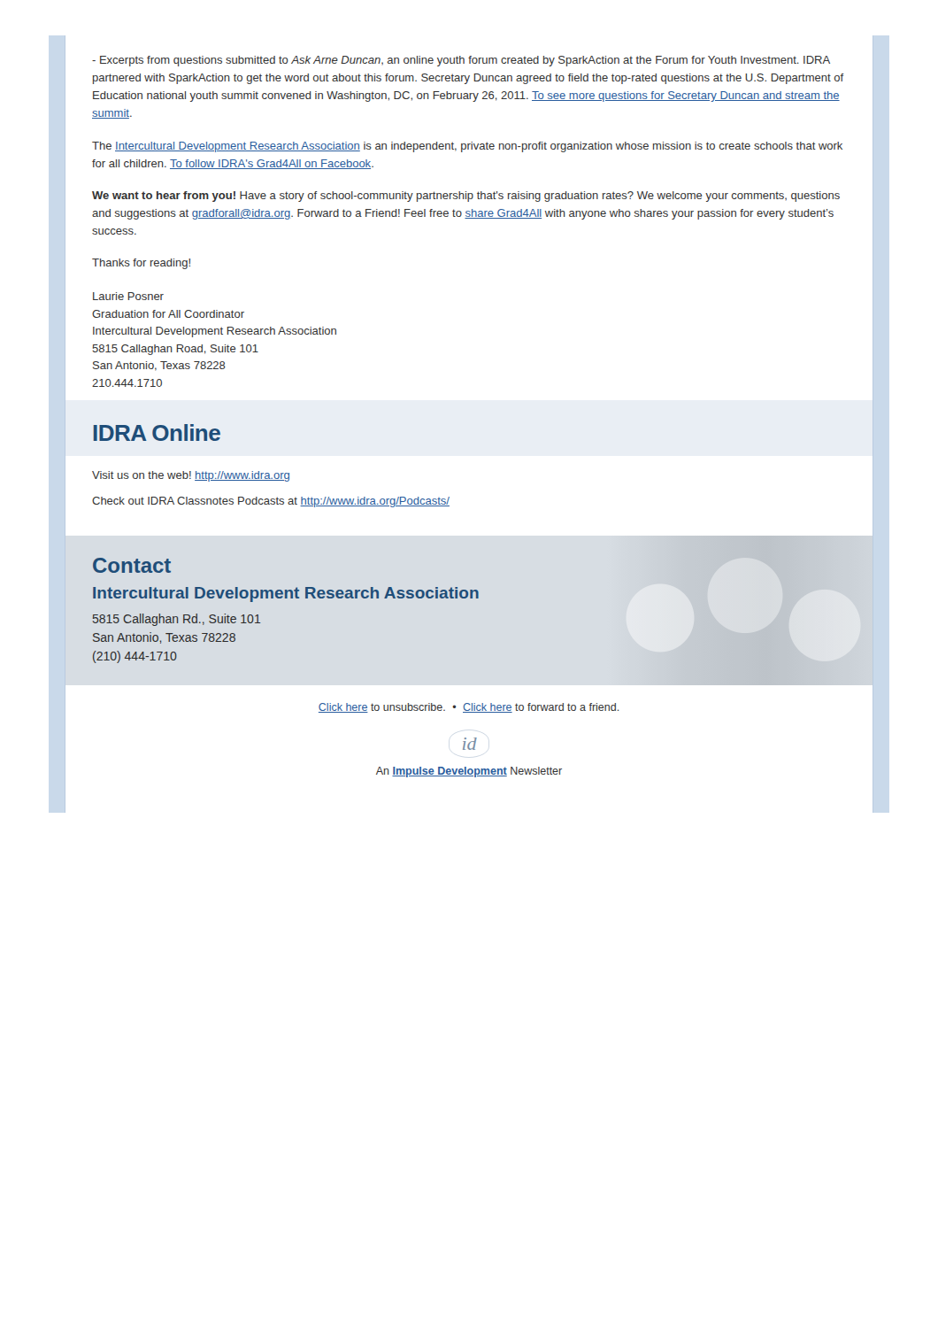- Excerpts from questions submitted to Ask Arne Duncan, an online youth forum created by SparkAction at the Forum for Youth Investment. IDRA partnered with SparkAction to get the word out about this forum. Secretary Duncan agreed to field the top-rated questions at the U.S. Department of Education national youth summit convened in Washington, DC, on February 26, 2011. To see more questions for Secretary Duncan and stream the summit.
The Intercultural Development Research Association is an independent, private non-profit organization whose mission is to create schools that work for all children. To follow IDRA's Grad4All on Facebook.
We want to hear from you! Have a story of school-community partnership that's raising graduation rates? We welcome your comments, questions and suggestions at gradforall@idra.org. Forward to a Friend! Feel free to share Grad4All with anyone who shares your passion for every student’s success.
Thanks for reading!
Laurie Posner
Graduation for All Coordinator
Intercultural Development Research Association
5815 Callaghan Road, Suite 101
San Antonio, Texas 78228
210.444.1710
IDRA Online
Visit us on the web! http://www.idra.org
Check out IDRA Classnotes Podcasts at http://www.idra.org/Podcasts/
Contact
Intercultural Development Research Association
5815 Callaghan Rd., Suite 101
San Antonio, Texas 78228
(210) 444-1710
Click here to unsubscribe. • Click here to forward to a friend.
id
An Impulse Development Newsletter